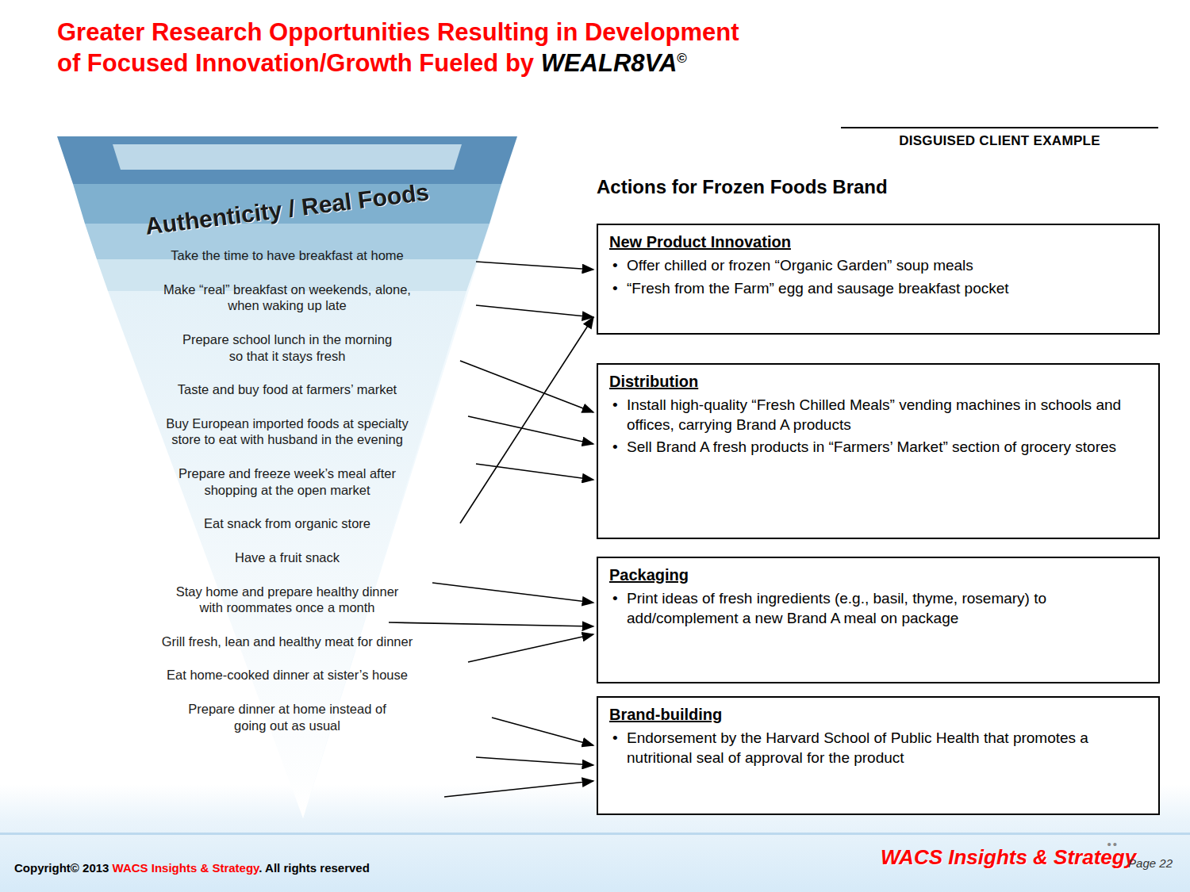Greater Research Opportunities Resulting in Development
of Focused Innovation/Growth Fueled by WEALR8VA©
DISGUISED CLIENT EXAMPLE
Actions for Frozen Foods Brand
Authenticity / Real Foods
Take the time to have breakfast at home
Make “real” breakfast on weekends, alone,
when waking up late
Prepare school lunch in the morning
so that it stays fresh
Taste and buy food at farmers’ market
Buy European imported foods at specialty
store to eat with husband in the evening
Prepare and freeze week’s meal after
shopping at the open market
Eat snack from organic store
Have a fruit snack
Stay home and prepare healthy dinner
with roommates once a month
Grill fresh, lean and healthy meat for dinner
Eat home-cooked dinner at sister’s house
Prepare dinner at home instead of
going out as usual
New Product Innovation
Offer chilled or frozen “Organic Garden” soup meals
“Fresh from the Farm” egg and sausage breakfast pocket
Distribution
Install high-quality “Fresh Chilled Meals” vending machines in schools and offices, carrying Brand A products
Sell Brand A fresh products in “Farmers’ Market” section of grocery stores
Packaging
Print ideas of fresh ingredients (e.g., basil, thyme, rosemary) to add/complement a new Brand A meal on package
Brand-building
Endorsement by the Harvard School of Public Health that promotes a nutritional seal of approval for the product
Copyright© 2013 WACS Insights & Strategy. All rights reserved
WACS Insights & Strategy
••
Page 22